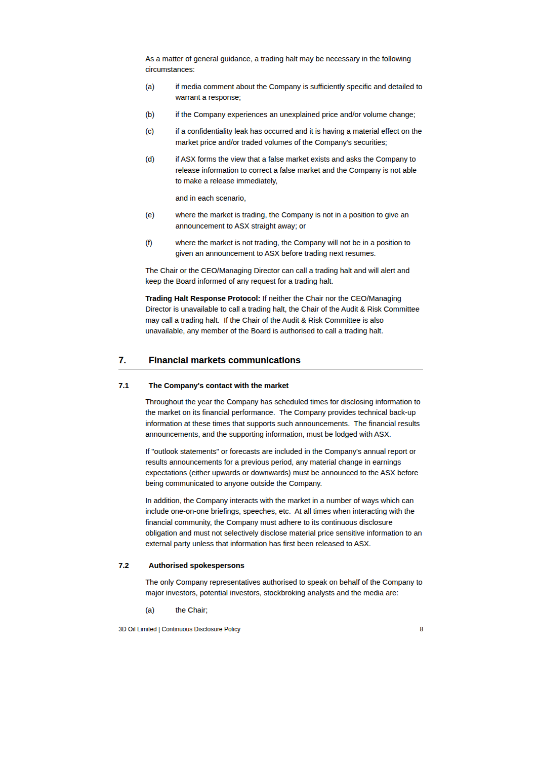As a matter of general guidance, a trading halt may be necessary in the following circumstances:
(a) if media comment about the Company is sufficiently specific and detailed to warrant a response;
(b) if the Company experiences an unexplained price and/or volume change;
(c) if a confidentiality leak has occurred and it is having a material effect on the market price and/or traded volumes of the Company's securities;
(d) if ASX forms the view that a false market exists and asks the Company to release information to correct a false market and the Company is not able to make a release immediately,
and in each scenario,
(e) where the market is trading, the Company is not in a position to give an announcement to ASX straight away; or
(f) where the market is not trading, the Company will not be in a position to given an announcement to ASX before trading next resumes.
The Chair or the CEO/Managing Director can call a trading halt and will alert and keep the Board informed of any request for a trading halt.
Trading Halt Response Protocol: If neither the Chair nor the CEO/Managing Director is unavailable to call a trading halt, the Chair of the Audit & Risk Committee may call a trading halt. If the Chair of the Audit & Risk Committee is also unavailable, any member of the Board is authorised to call a trading halt.
7. Financial markets communications
7.1 The Company's contact with the market
Throughout the year the Company has scheduled times for disclosing information to the market on its financial performance. The Company provides technical back-up information at these times that supports such announcements. The financial results announcements, and the supporting information, must be lodged with ASX.
If "outlook statements" or forecasts are included in the Company's annual report or results announcements for a previous period, any material change in earnings expectations (either upwards or downwards) must be announced to the ASX before being communicated to anyone outside the Company.
In addition, the Company interacts with the market in a number of ways which can include one-on-one briefings, speeches, etc. At all times when interacting with the financial community, the Company must adhere to its continuous disclosure obligation and must not selectively disclose material price sensitive information to an external party unless that information has first been released to ASX.
7.2 Authorised spokespersons
The only Company representatives authorised to speak on behalf of the Company to major investors, potential investors, stockbroking analysts and the media are:
(a) the Chair;
3D Oil Limited | Continuous Disclosure Policy 8